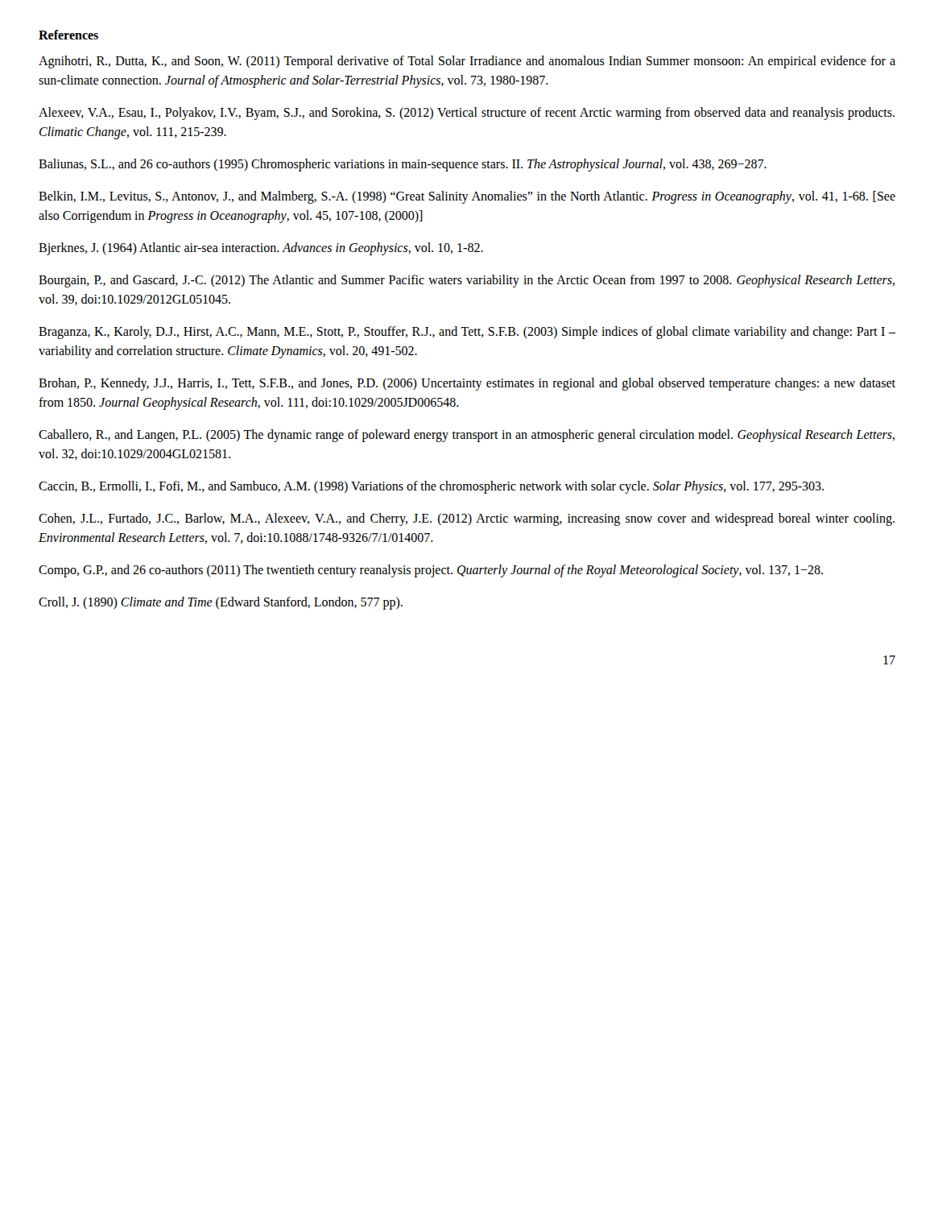References
Agnihotri, R., Dutta, K., and Soon, W. (2011) Temporal derivative of Total Solar Irradiance and anomalous Indian Summer monsoon: An empirical evidence for a sun-climate connection. Journal of Atmospheric and Solar-Terrestrial Physics, vol. 73, 1980-1987.
Alexeev, V.A., Esau, I., Polyakov, I.V., Byam, S.J., and Sorokina, S. (2012) Vertical structure of recent Arctic warming from observed data and reanalysis products. Climatic Change, vol. 111, 215-239.
Baliunas, S.L., and 26 co-authors (1995) Chromospheric variations in main-sequence stars. II. The Astrophysical Journal, vol. 438, 269−287.
Belkin, I.M., Levitus, S., Antonov, J., and Malmberg, S.-A. (1998) “Great Salinity Anomalies” in the North Atlantic. Progress in Oceanography, vol. 41, 1-68. [See also Corrigendum in Progress in Oceanography, vol. 45, 107-108, (2000)]
Bjerknes, J. (1964) Atlantic air-sea interaction. Advances in Geophysics, vol. 10, 1-82.
Bourgain, P., and Gascard, J.-C. (2012) The Atlantic and Summer Pacific waters variability in the Arctic Ocean from 1997 to 2008. Geophysical Research Letters, vol. 39, doi:10.1029/2012GL051045.
Braganza, K., Karoly, D.J., Hirst, A.C., Mann, M.E., Stott, P., Stouffer, R.J., and Tett, S.F.B. (2003) Simple indices of global climate variability and change: Part I – variability and correlation structure. Climate Dynamics, vol. 20, 491-502.
Brohan, P., Kennedy, J.J., Harris, I., Tett, S.F.B., and Jones, P.D. (2006) Uncertainty estimates in regional and global observed temperature changes: a new dataset from 1850. Journal Geophysical Research, vol. 111, doi:10.1029/2005JD006548.
Caballero, R., and Langen, P.L. (2005) The dynamic range of poleward energy transport in an atmospheric general circulation model. Geophysical Research Letters, vol. 32, doi:10.1029/2004GL021581.
Caccin, B., Ermolli, I., Fofi, M., and Sambuco, A.M. (1998) Variations of the chromospheric network with solar cycle. Solar Physics, vol. 177, 295-303.
Cohen, J.L., Furtado, J.C., Barlow, M.A., Alexeev, V.A., and Cherry, J.E. (2012) Arctic warming, increasing snow cover and widespread boreal winter cooling. Environmental Research Letters, vol. 7, doi:10.1088/1748-9326/7/1/014007.
Compo, G.P., and 26 co-authors (2011) The twentieth century reanalysis project. Quarterly Journal of the Royal Meteorological Society, vol. 137, 1−28.
Croll, J. (1890) Climate and Time (Edward Stanford, London, 577 pp).
17